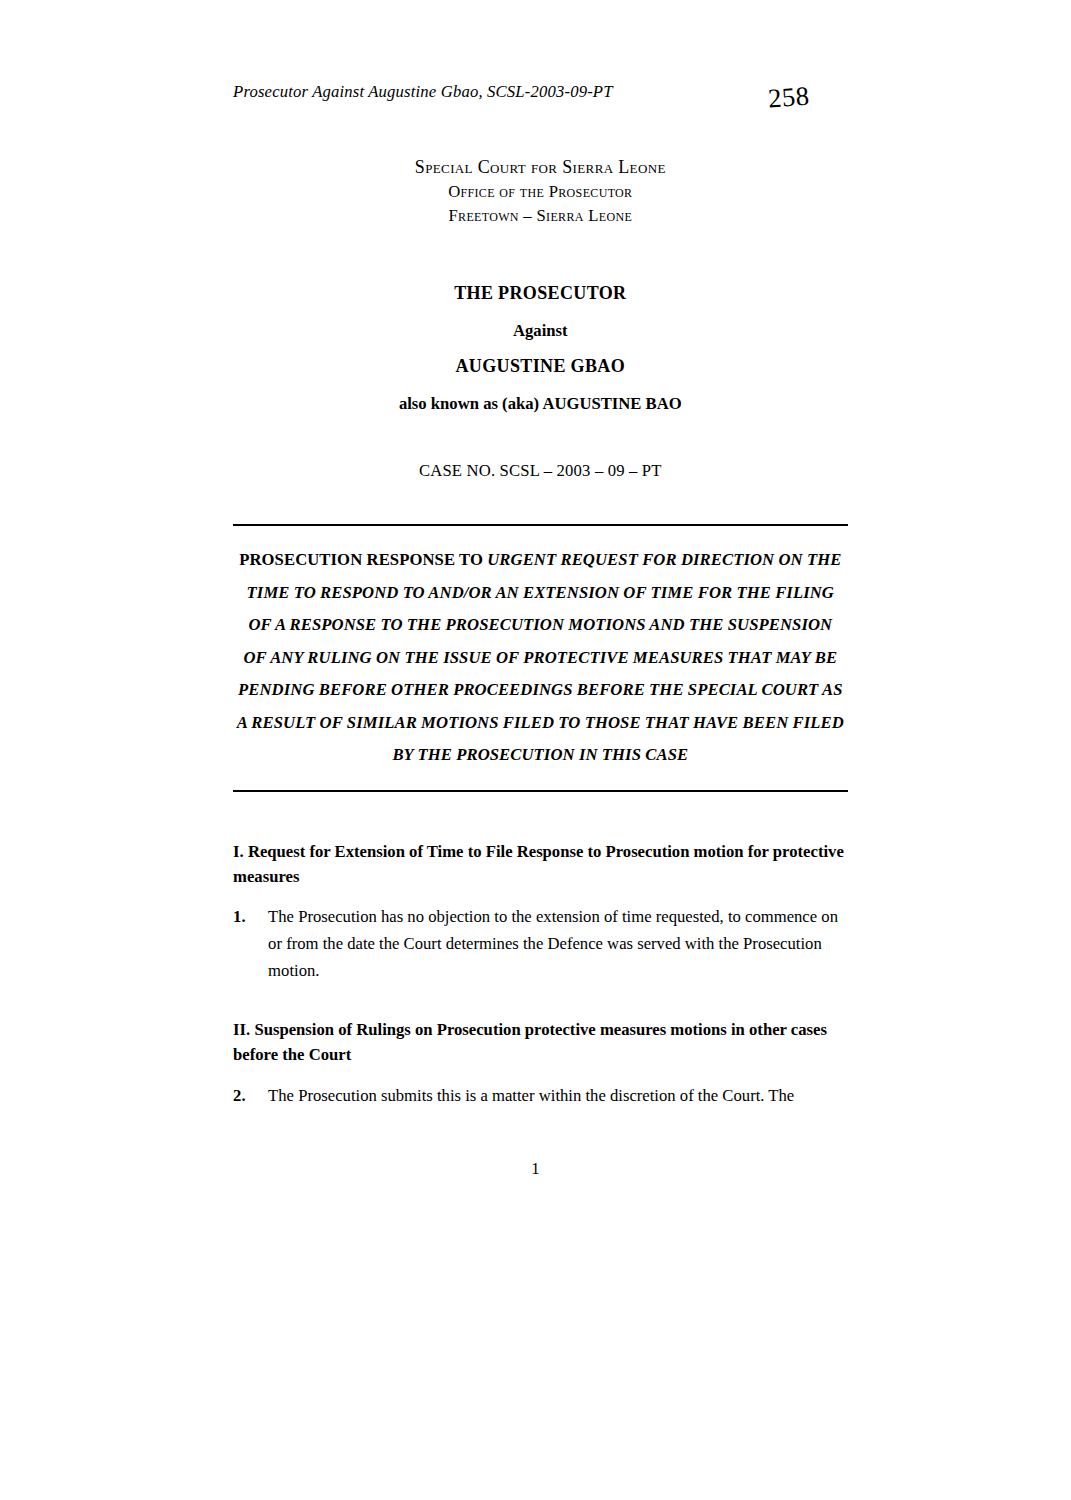Prosecutor Against Augustine Gbao, SCSL-2003-09-PT
258
Special Court for Sierra Leone
Office of the Prosecutor
Freetown – Sierra Leone
THE PROSECUTOR
Against
AUGUSTINE GBAO
also known as (aka) AUGUSTINE BAO
CASE NO. SCSL – 2003 – 09 – PT
PROSECUTION RESPONSE TO URGENT REQUEST FOR DIRECTION ON THE TIME TO RESPOND TO AND/OR AN EXTENSION OF TIME FOR THE FILING OF A RESPONSE TO THE PROSECUTION MOTIONS AND THE SUSPENSION OF ANY RULING ON THE ISSUE OF PROTECTIVE MEASURES THAT MAY BE PENDING BEFORE OTHER PROCEEDINGS BEFORE THE SPECIAL COURT AS A RESULT OF SIMILAR MOTIONS FILED TO THOSE THAT HAVE BEEN FILED BY THE PROSECUTION IN THIS CASE
I. Request for Extension of Time to File Response to Prosecution motion for protective measures
1. The Prosecution has no objection to the extension of time requested, to commence on or from the date the Court determines the Defence was served with the Prosecution motion.
II. Suspension of Rulings on Prosecution protective measures motions in other cases before the Court
2. The Prosecution submits this is a matter within the discretion of the Court. The
1